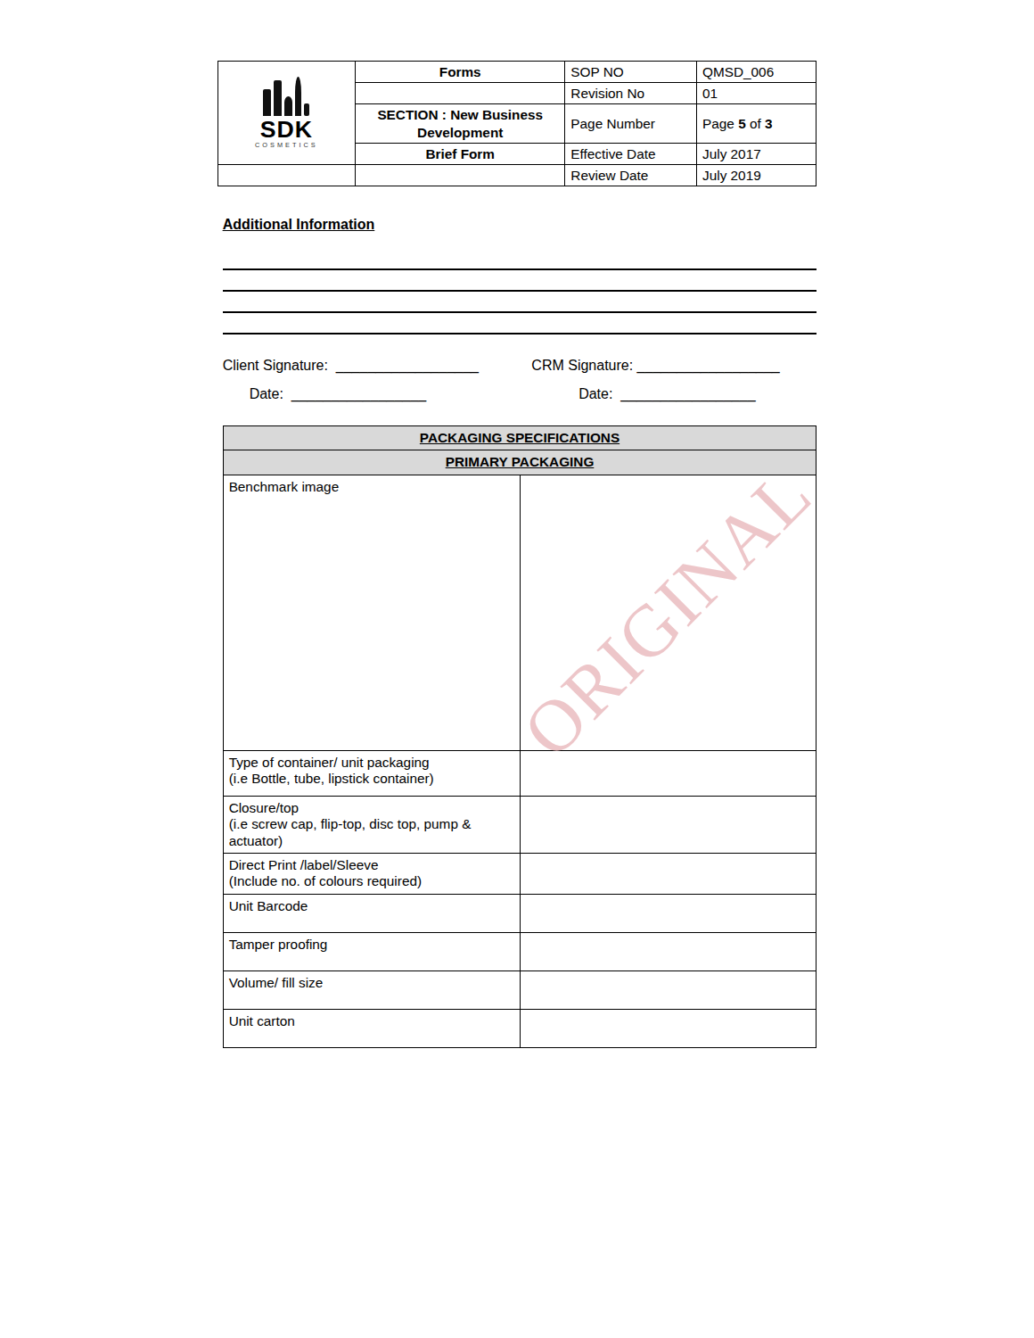| SDK COSMETICS | Forms | SOP NO | QMSD_006 |
| | Revision No | 01 |
| SECTION : New Business Development | Page Number | Page 5 of 3 |
| Brief Form | Effective Date | July 2017 |
| | | Review Date | July 2019 |
Additional Information
Client Signature: __________________
CRM Signature: __________________
Date: _________________
Date: _________________
| PACKAGING SPECIFICATIONS |
| PRIMARY PACKAGING |
| Benchmark image | ORIGINAL |
| Type of container/ unit packaging (i.e Bottle, tube, lipstick container) | |
| Closure/top (i.e screw cap, flip-top, disc top, pump & actuator) | |
| Direct Print /label/Sleeve (Include no. of colours required) | |
| Unit Barcode | |
| Tamper proofing | |
| Volume/ fill size | |
| Unit carton | |